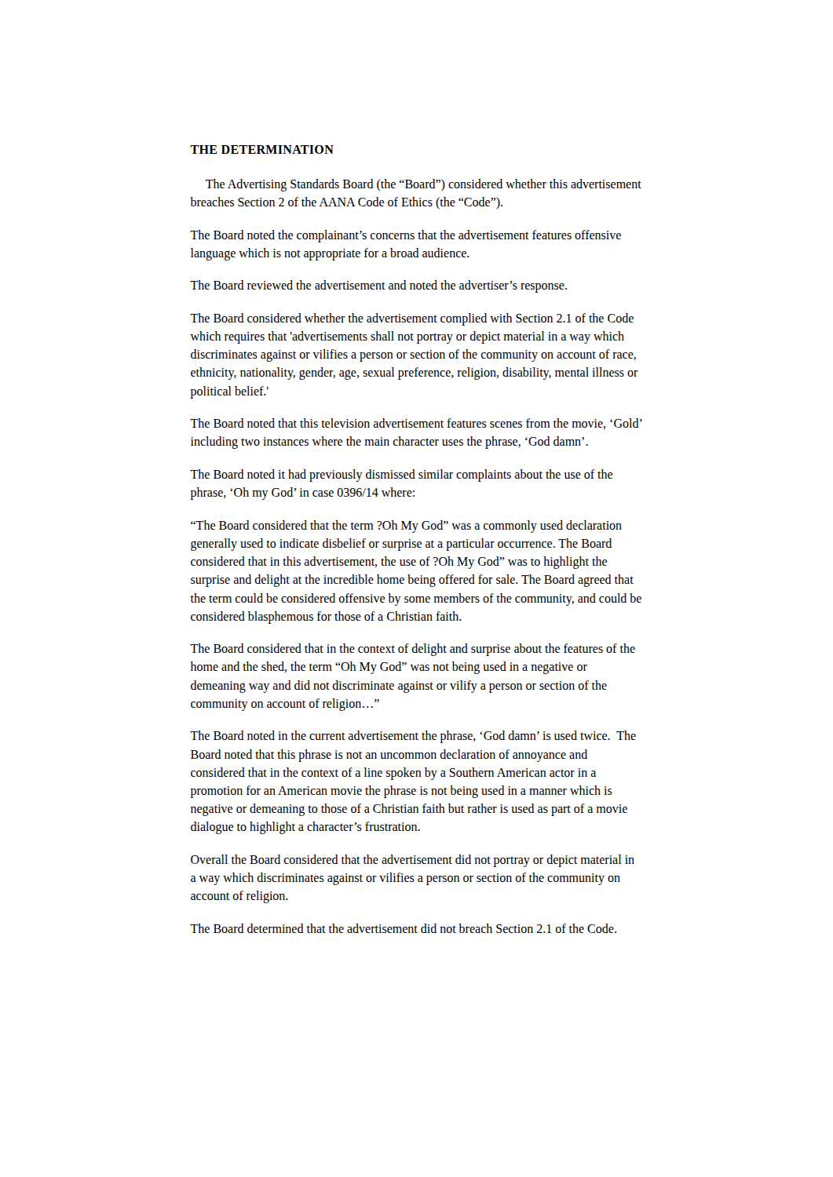THE DETERMINATION
The Advertising Standards Board (the “Board”) considered whether this advertisement breaches Section 2 of the AANA Code of Ethics (the “Code”).
The Board noted the complainant’s concerns that the advertisement features offensive language which is not appropriate for a broad audience.
The Board reviewed the advertisement and noted the advertiser’s response.
The Board considered whether the advertisement complied with Section 2.1 of the Code which requires that 'advertisements shall not portray or depict material in a way which discriminates against or vilifies a person or section of the community on account of race, ethnicity, nationality, gender, age, sexual preference, religion, disability, mental illness or political belief.'
The Board noted that this television advertisement features scenes from the movie, ‘Gold’ including two instances where the main character uses the phrase, ‘God damn’.
The Board noted it had previously dismissed similar complaints about the use of the phrase, ‘Oh my God’ in case 0396/14 where:
“The Board considered that the term ?Oh My God” was a commonly used declaration generally used to indicate disbelief or surprise at a particular occurrence. The Board considered that in this advertisement, the use of ?Oh My God” was to highlight the surprise and delight at the incredible home being offered for sale. The Board agreed that the term could be considered offensive by some members of the community, and could be considered blasphemous for those of a Christian faith.
The Board considered that in the context of delight and surprise about the features of the home and the shed, the term “Oh My God” was not being used in a negative or demeaning way and did not discriminate against or vilify a person or section of the community on account of religion…”
The Board noted in the current advertisement the phrase, ‘God damn’ is used twice. The Board noted that this phrase is not an uncommon declaration of annoyance and considered that in the context of a line spoken by a Southern American actor in a promotion for an American movie the phrase is not being used in a manner which is negative or demeaning to those of a Christian faith but rather is used as part of a movie dialogue to highlight a character’s frustration.
Overall the Board considered that the advertisement did not portray or depict material in a way which discriminates against or vilifies a person or section of the community on account of religion.
The Board determined that the advertisement did not breach Section 2.1 of the Code.